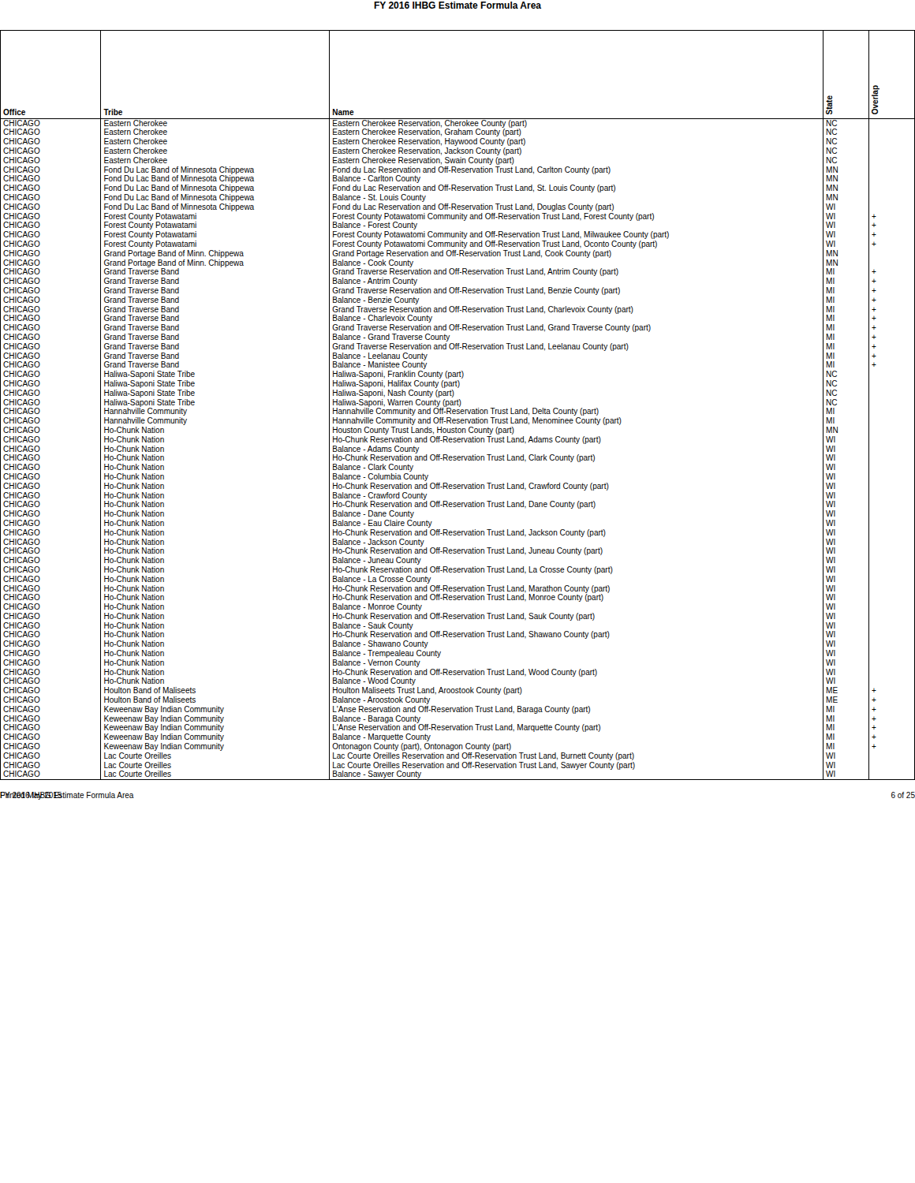FY 2016 IHBG Estimate Formula Area
| Office | Tribe | Name | State | Overlap |
| --- | --- | --- | --- | --- |
| CHICAGO | Eastern Cherokee | Eastern Cherokee Reservation, Cherokee County (part) | NC | |
| CHICAGO | Eastern Cherokee | Eastern Cherokee Reservation, Graham County (part) | NC | |
| CHICAGO | Eastern Cherokee | Eastern Cherokee Reservation, Haywood County (part) | NC | |
| CHICAGO | Eastern Cherokee | Eastern Cherokee Reservation, Jackson County (part) | NC | |
| CHICAGO | Eastern Cherokee | Eastern Cherokee Reservation, Swain County (part) | NC | |
| CHICAGO | Fond Du Lac Band of Minnesota Chippewa | Fond du Lac Reservation and Off-Reservation Trust Land, Carlton County (part) | MN | |
| CHICAGO | Fond Du Lac Band of Minnesota Chippewa | Balance - Carlton County | MN | |
| CHICAGO | Fond Du Lac Band of Minnesota Chippewa | Fond du Lac Reservation and Off-Reservation Trust Land, St. Louis County (part) | MN | |
| CHICAGO | Fond Du Lac Band of Minnesota Chippewa | Balance - St. Louis County | MN | |
| CHICAGO | Fond Du Lac Band of Minnesota Chippewa | Fond du Lac Reservation and Off-Reservation Trust Land, Douglas County (part) | WI | |
| CHICAGO | Forest County Potawatami | Forest County Potawatomi Community and Off-Reservation Trust Land, Forest County (part) | WI | + |
| CHICAGO | Forest County Potawatami | Balance - Forest County | WI | + |
| CHICAGO | Forest County Potawatami | Forest County Potawatomi Community and Off-Reservation Trust Land, Milwaukee County (part) | WI | + |
| CHICAGO | Forest County Potawatami | Forest County Potawatomi Community and Off-Reservation Trust Land, Oconto County (part) | WI | + |
| CHICAGO | Grand Portage Band of Minn. Chippewa | Grand Portage Reservation and Off-Reservation Trust Land, Cook County (part) | MN | |
| CHICAGO | Grand Portage Band of Minn. Chippewa | Balance - Cook County | MN | |
| CHICAGO | Grand Traverse Band | Grand Traverse Reservation and Off-Reservation Trust Land, Antrim County (part) | MI | + |
| CHICAGO | Grand Traverse Band | Balance - Antrim County | MI | + |
| CHICAGO | Grand Traverse Band | Grand Traverse Reservation and Off-Reservation Trust Land, Benzie County (part) | MI | + |
| CHICAGO | Grand Traverse Band | Balance - Benzie County | MI | + |
| CHICAGO | Grand Traverse Band | Grand Traverse Reservation and Off-Reservation Trust Land, Charlevoix County (part) | MI | + |
| CHICAGO | Grand Traverse Band | Balance - Charlevoix County | MI | + |
| CHICAGO | Grand Traverse Band | Grand Traverse Reservation and Off-Reservation Trust Land, Grand Traverse County (part) | MI | + |
| CHICAGO | Grand Traverse Band | Balance - Grand Traverse County | MI | + |
| CHICAGO | Grand Traverse Band | Grand Traverse Reservation and Off-Reservation Trust Land, Leelanau County (part) | MI | + |
| CHICAGO | Grand Traverse Band | Balance - Leelanau County | MI | + |
| CHICAGO | Grand Traverse Band | Balance - Manistee County | MI | + |
| CHICAGO | Haliwa-Saponi State Tribe | Haliwa-Saponi, Franklin County (part) | NC | |
| CHICAGO | Haliwa-Saponi State Tribe | Haliwa-Saponi, Halifax County (part) | NC | |
| CHICAGO | Haliwa-Saponi State Tribe | Haliwa-Saponi, Nash County (part) | NC | |
| CHICAGO | Haliwa-Saponi State Tribe | Haliwa-Saponi, Warren County (part) | NC | |
| CHICAGO | Hannahville Community | Hannahville Community and Off-Reservation Trust Land, Delta County (part) | MI | |
| CHICAGO | Hannahville Community | Hannahville Community and Off-Reservation Trust Land, Menominee County (part) | MI | |
| CHICAGO | Ho-Chunk Nation | Houston County Trust Lands, Houston County (part) | MN | |
| CHICAGO | Ho-Chunk Nation | Ho-Chunk Reservation and Off-Reservation Trust Land, Adams County (part) | WI | |
| CHICAGO | Ho-Chunk Nation | Balance - Adams County | WI | |
| CHICAGO | Ho-Chunk Nation | Ho-Chunk Reservation and Off-Reservation Trust Land, Clark County (part) | WI | |
| CHICAGO | Ho-Chunk Nation | Balance - Clark County | WI | |
| CHICAGO | Ho-Chunk Nation | Balance - Columbia County | WI | |
| CHICAGO | Ho-Chunk Nation | Ho-Chunk Reservation and Off-Reservation Trust Land, Crawford County (part) | WI | |
| CHICAGO | Ho-Chunk Nation | Balance - Crawford County | WI | |
| CHICAGO | Ho-Chunk Nation | Ho-Chunk Reservation and Off-Reservation Trust Land, Dane County (part) | WI | |
| CHICAGO | Ho-Chunk Nation | Balance - Dane County | WI | |
| CHICAGO | Ho-Chunk Nation | Balance - Eau Claire County | WI | |
| CHICAGO | Ho-Chunk Nation | Ho-Chunk Reservation and Off-Reservation Trust Land, Jackson County (part) | WI | |
| CHICAGO | Ho-Chunk Nation | Balance - Jackson County | WI | |
| CHICAGO | Ho-Chunk Nation | Ho-Chunk Reservation and Off-Reservation Trust Land, Juneau County (part) | WI | |
| CHICAGO | Ho-Chunk Nation | Balance - Juneau County | WI | |
| CHICAGO | Ho-Chunk Nation | Ho-Chunk Reservation and Off-Reservation Trust Land, La Crosse County (part) | WI | |
| CHICAGO | Ho-Chunk Nation | Balance - La Crosse County | WI | |
| CHICAGO | Ho-Chunk Nation | Ho-Chunk Reservation and Off-Reservation Trust Land, Marathon County (part) | WI | |
| CHICAGO | Ho-Chunk Nation | Ho-Chunk Reservation and Off-Reservation Trust Land, Monroe County (part) | WI | |
| CHICAGO | Ho-Chunk Nation | Balance - Monroe County | WI | |
| CHICAGO | Ho-Chunk Nation | Ho-Chunk Reservation and Off-Reservation Trust Land, Sauk County (part) | WI | |
| CHICAGO | Ho-Chunk Nation | Balance - Sauk County | WI | |
| CHICAGO | Ho-Chunk Nation | Ho-Chunk Reservation and Off-Reservation Trust Land, Shawano County (part) | WI | |
| CHICAGO | Ho-Chunk Nation | Balance - Shawano County | WI | |
| CHICAGO | Ho-Chunk Nation | Balance - Trempealeau County | WI | |
| CHICAGO | Ho-Chunk Nation | Balance - Vernon County | WI | |
| CHICAGO | Ho-Chunk Nation | Ho-Chunk Reservation and Off-Reservation Trust Land, Wood County (part) | WI | |
| CHICAGO | Ho-Chunk Nation | Balance - Wood County | WI | |
| CHICAGO | Houlton Band of Maliseets | Houlton Maliseets Trust Land, Aroostook County (part) | ME | + |
| CHICAGO | Houlton Band of Maliseets | Balance - Aroostook County | ME | + |
| CHICAGO | Keweenaw Bay Indian Community | L'Anse Reservation and Off-Reservation Trust Land, Baraga County (part) | MI | + |
| CHICAGO | Keweenaw Bay Indian Community | Balance - Baraga County | MI | + |
| CHICAGO | Keweenaw Bay Indian Community | L'Anse Reservation and Off-Reservation Trust Land, Marquette County (part) | MI | + |
| CHICAGO | Keweenaw Bay Indian Community | Balance - Marquette County | MI | + |
| CHICAGO | Keweenaw Bay Indian Community | Ontonagon County (part), Ontonagon County (part) | MI | + |
| CHICAGO | Lac Courte Oreilles | Lac Courte Oreilles Reservation and Off-Reservation Trust Land, Burnett County (part) | WI | |
| CHICAGO | Lac Courte Oreilles | Lac Courte Oreilles Reservation and Off-Reservation Trust Land, Sawyer County (part) | WI | |
| CHICAGO | Lac Courte Oreilles | Balance - Sawyer County | WI | |
Printed May 2015 FY 2016 IHBG Estimate Formula Area 6 of 25